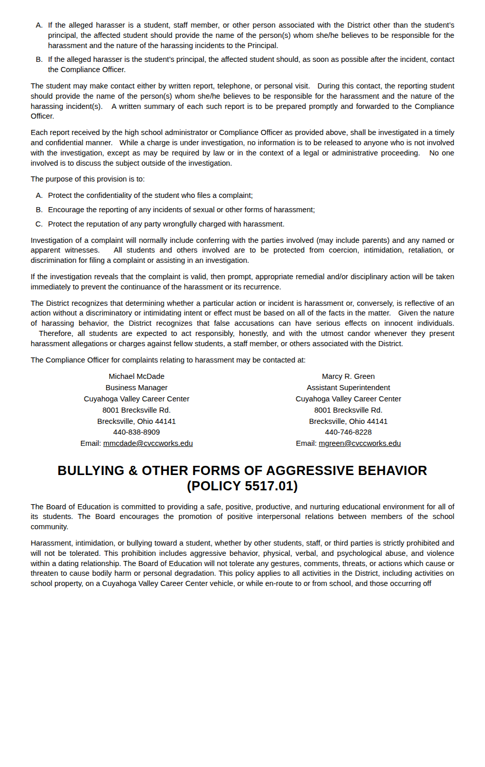If the alleged harasser is a student, staff member, or other person associated with the District other than the student’s principal, the affected student should provide the name of the person(s) whom she/he believes to be responsible for the harassment and the nature of the harassing incidents to the Principal.
If the alleged harasser is the student’s principal, the affected student should, as soon as possible after the incident, contact the Compliance Officer.
The student may make contact either by written report, telephone, or personal visit. During this contact, the reporting student should provide the name of the person(s) whom she/he believes to be responsible for the harassment and the nature of the harassing incident(s). A written summary of each such report is to be prepared promptly and forwarded to the Compliance Officer.
Each report received by the high school administrator or Compliance Officer as provided above, shall be investigated in a timely and confidential manner. While a charge is under investigation, no information is to be released to anyone who is not involved with the investigation, except as may be required by law or in the context of a legal or administrative proceeding. No one involved is to discuss the subject outside of the investigation.
The purpose of this provision is to:
Protect the confidentiality of the student who files a complaint;
Encourage the reporting of any incidents of sexual or other forms of harassment;
Protect the reputation of any party wrongfully charged with harassment.
Investigation of a complaint will normally include conferring with the parties involved (may include parents) and any named or apparent witnesses. All students and others involved are to be protected from coercion, intimidation, retaliation, or discrimination for filing a complaint or assisting in an investigation.
If the investigation reveals that the complaint is valid, then prompt, appropriate remedial and/or disciplinary action will be taken immediately to prevent the continuance of the harassment or its recurrence.
The District recognizes that determining whether a particular action or incident is harassment or, conversely, is reflective of an action without a discriminatory or intimidating intent or effect must be based on all of the facts in the matter. Given the nature of harassing behavior, the District recognizes that false accusations can have serious effects on innocent individuals. Therefore, all students are expected to act responsibly, honestly, and with the utmost candor whenever they present harassment allegations or charges against fellow students, a staff member, or others associated with the District.
The Compliance Officer for complaints relating to harassment may be contacted at:
| Michael McDade | Marcy R. Green |
| Business Manager | Assistant Superintendent |
| Cuyahoga Valley Career Center | Cuyahoga Valley Career Center |
| 8001 Brecksville Rd. | 8001 Brecksville Rd. |
| Brecksville, Ohio 44141 | Brecksville, Ohio 44141 |
| 440-838-8909 | 440-746-8228 |
| Email: mmcdade@cvccworks.edu | Email: mgreen@cvccworks.edu |
BULLYING & OTHER FORMS OF AGGRESSIVE BEHAVIOR (POLICY 5517.01)
The Board of Education is committed to providing a safe, positive, productive, and nurturing educational environment for all of its students. The Board encourages the promotion of positive interpersonal relations between members of the school community.
Harassment, intimidation, or bullying toward a student, whether by other students, staff, or third parties is strictly prohibited and will not be tolerated. This prohibition includes aggressive behavior, physical, verbal, and psychological abuse, and violence within a dating relationship. The Board of Education will not tolerate any gestures, comments, threats, or actions which cause or threaten to cause bodily harm or personal degradation. This policy applies to all activities in the District, including activities on school property, on a Cuyahoga Valley Career Center vehicle, or while en-route to or from school, and those occurring off